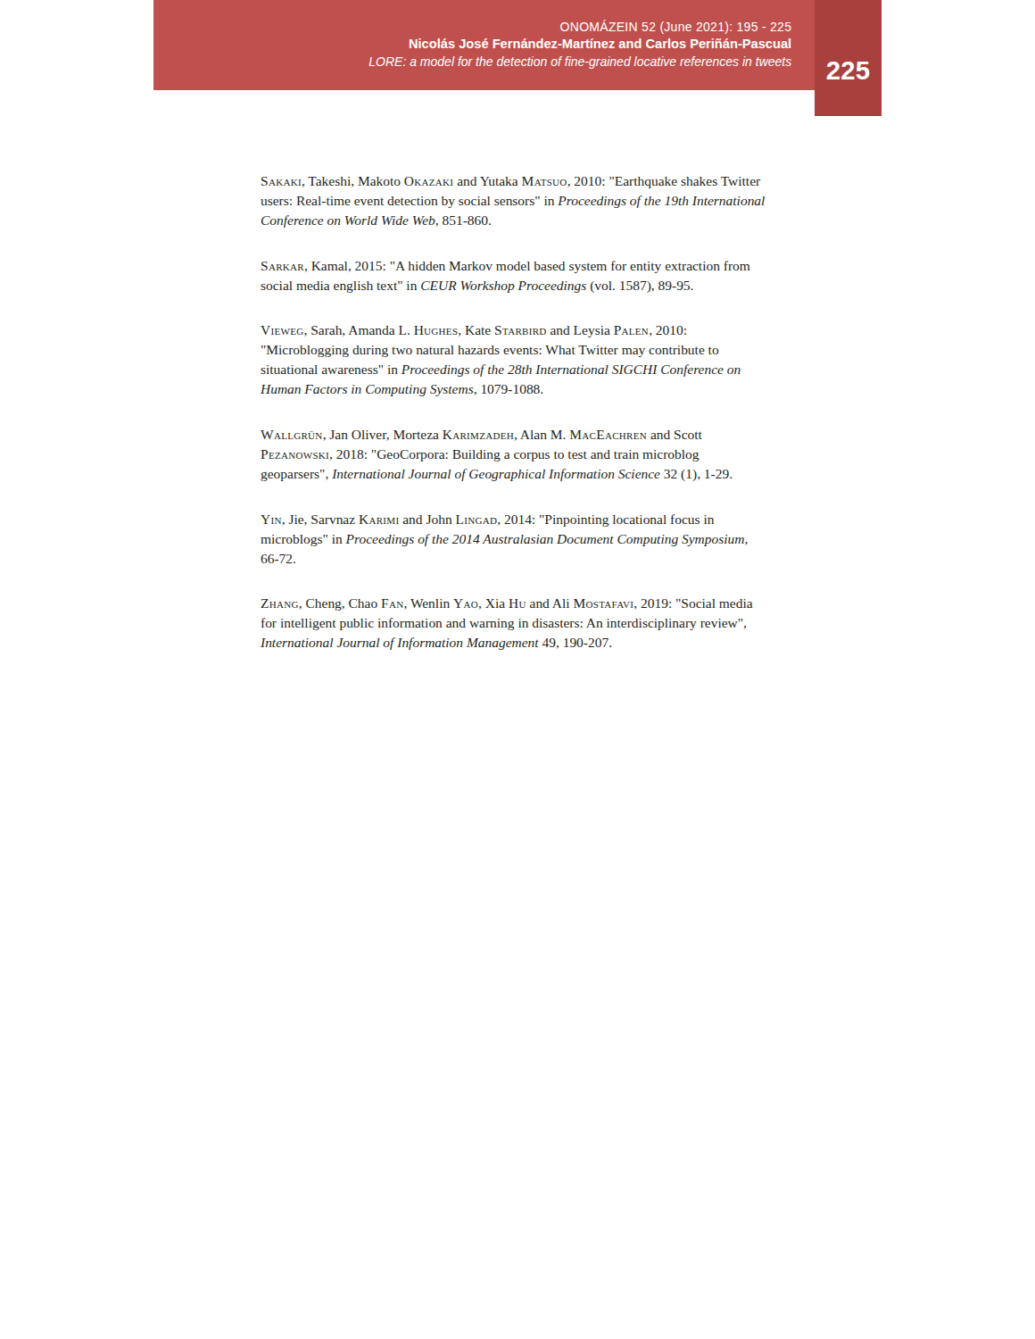ONOMÁZEIN 52 (June 2021): 195 - 225
Nicolás José Fernández-Martínez and Carlos Periñán-Pascual
LORE: a model for the detection of fine-grained locative references in tweets
225
Sakaki, Takeshi, Makoto Okazaki and Yutaka Matsuo, 2010: "Earthquake shakes Twitter users: Real-time event detection by social sensors" in Proceedings of the 19th International Conference on World Wide Web, 851-860.
Sarkar, Kamal, 2015: "A hidden Markov model based system for entity extraction from social media english text" in CEUR Workshop Proceedings (vol. 1587), 89-95.
Vieweg, Sarah, Amanda L. Hughes, Kate Starbird and Leysia Palen, 2010: "Microblogging during two natural hazards events: What Twitter may contribute to situational awareness" in Proceedings of the 28th International SIGCHI Conference on Human Factors in Computing Systems, 1079-1088.
Wallgrün, Jan Oliver, Morteza Karimzadeh, Alan M. MacEachren and Scott Pezanowski, 2018: "GeoCorpora: Building a corpus to test and train microblog geoparsers", International Journal of Geographical Information Science 32 (1), 1-29.
Yin, Jie, Sarvnaz Karimi and John Lingad, 2014: "Pinpointing locational focus in microblogs" in Proceedings of the 2014 Australasian Document Computing Symposium, 66-72.
Zhang, Cheng, Chao Fan, Wenlin Yao, Xia Hu and Ali Mostafavi, 2019: "Social media for intelligent public information and warning in disasters: An interdisciplinary review", International Journal of Information Management 49, 190-207.